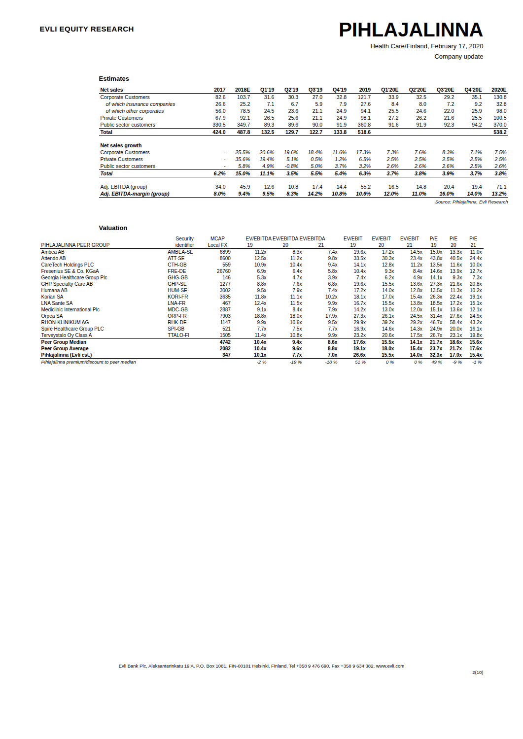EVLI EQUITY RESEARCH
PIHLAJALINNA
Health Care/Finland, February 17, 2020
Company update
Estimates
| Net sales | 2017 | 2018E | Q1'19 | Q2'19 | Q3'19 | Q4'19 | 2019 | Q1'20E | Q2'20E | Q3'20E | Q4'20E | 2020E |
| --- | --- | --- | --- | --- | --- | --- | --- | --- | --- | --- | --- | --- |
| Corporate Customers | 82.6 | 103.7 | 31.6 | 30.3 | 27.0 | 32.8 | 121.7 | 33.9 | 32.5 | 29.2 | 35.1 | 130.8 |
| of which insurance companies | 26.6 | 25.2 | 7.1 | 6.7 | 5.9 | 7.9 | 27.6 | 8.4 | 8.0 | 7.2 | 9.2 | 32.8 |
| of which other corporates | 56.0 | 78.5 | 24.5 | 23.6 | 21.1 | 24.9 | 94.1 | 25.5 | 24.6 | 22.0 | 25.9 | 98.0 |
| Private Customers | 67.9 | 92.1 | 26.5 | 25.6 | 21.1 | 24.9 | 98.1 | 27.2 | 26.2 | 21.6 | 25.5 | 100.5 |
| Public sector customers | 330.5 | 349.7 | 89.3 | 89.6 | 90.0 | 91.9 | 360.8 | 91.6 | 91.9 | 92.3 | 94.2 | 370.0 |
| Total | 424.0 | 487.8 | 132.5 | 129.7 | 122.7 | 133.8 | 518.6 | | | | | 538.2 |
| Net sales growth | | | | | | | | | | | | |
| Corporate Customers | - | 25.5% | 20.6% | 19.6% | 18.4% | 11.6% | 17.3% | 7.3% | 7.6% | 8.3% | 7.1% | 7.5% |
| Private Customers | - | 35.6% | 19.4% | 5.1% | 0.5% | 1.2% | 6.5% | 2.5% | 2.5% | 2.5% | 2.5% | 2.5% |
| Public sector customers | - | 5.8% | 4.9% | -0.8% | 5.0% | 3.7% | 3.2% | 2.6% | 2.6% | 2.6% | 2.5% | 2.6% |
| Total | 6.2% | 15.0% | 11.1% | 3.5% | 5.5% | 5.4% | 6.3% | 3.7% | 3.8% | 3.9% | 3.7% | 3.8% |
| Adj. EBITDA (group) | 34.0 | 45.9 | 12.6 | 10.8 | 17.4 | 14.4 | 55.2 | 16.5 | 14.8 | 20.4 | 19.4 | 71.1 |
| Adj. EBITDA-margin (group) | 8.0% | 9.4% | 9.5% | 8.3% | 14.2% | 10.8% | 10.6% | 12.0% | 11.0% | 16.0% | 14.0% | 13.2% |
Source: Pihlajalinna, Evli Research
Valuation
| | Security | MCAP | EV/EBITDA EV/EBITDA EV/EBITDA | EV/EBIT | EV/EBIT | EV/EBIT | P/E | P/E | P/E |
| --- | --- | --- | --- | --- | --- | --- | --- | --- | --- |
| PIHLAJALINNA PEER GROUP | identifier | Local FX | 19 | 20 | 21 | 19 | 20 | 21 | 19 | 20 | 21 |
| Ambea AB | AMBEA-SE | 6899 | 11.2x | 8.3x | 7.4x | 19.6x | 17.2x | 14.5x | 15.0x | 13.3x | 11.0x |
| Attendo AB | ATT-SE | 8600 | 12.5x | 11.2x | 9.8x | 33.5x | 30.3x | 23.4x | 43.8x | 40.5x | 24.4x |
| CareTech Holdings PLC | CTH-GB | 559 | 10.9x | 10.4x | 9.4x | 14.1x | 12.8x | 11.2x | 13.5x | 11.6x | 10.0x |
| Fresenius SE & Co. KGaA | FRE-DE | 26760 | 6.9x | 6.4x | 5.8x | 10.4x | 9.3x | 8.4x | 14.6x | 13.9x | 12.7x |
| Georgia Healthcare Group Plc | GHG-GB | 146 | 5.3x | 4.7x | 3.9x | 7.4x | 6.2x | 4.9x | 14.1x | 9.3x | 7.3x |
| GHP Specialty Care AB | GHP-SE | 1277 | 8.8x | 7.6x | 6.8x | 19.6x | 15.5x | 13.6x | 27.3x | 21.6x | 20.8x |
| Humana AB | HUM-SE | 3002 | 9.5x | 7.9x | 7.4x | 17.2x | 14.0x | 12.8x | 13.5x | 11.3x | 10.2x |
| Korian SA | KORI-FR | 3635 | 11.8x | 11.1x | 10.2x | 18.1x | 17.0x | 15.4x | 26.3x | 22.4x | 19.1x |
| LNA Sante SA | LNA-FR | 467 | 12.4x | 11.5x | 9.9x | 16.7x | 15.5x | 13.8x | 18.5x | 17.2x | 15.1x |
| Mediclinic International Plc | MDC-GB | 2887 | 9.1x | 8.4x | 7.9x | 14.2x | 13.0x | 12.0x | 15.1x | 13.6x | 12.1x |
| Orpea SA | ORP-FR | 7903 | 18.8x | 18.0x | 17.9x | 27.3x | 26.1x | 24.5x | 31.4x | 27.6x | 24.9x |
| RHON-KLINIKUM AG | RHK-DE | 1147 | 9.9x | 10.6x | 9.5x | 29.9x | 39.2x | 29.2x | 46.7x | 58.4x | 43.2x |
| Spire Healthcare Group PLC | SPI-GB | 521 | 7.7x | 7.5x | 7.7x | 16.9x | 14.6x | 14.3x | 24.9x | 20.0x | 16.1x |
| Terveystalo Oy Class A | TTALO-FI | 1505 | 11.4x | 10.8x | 9.9x | 23.2x | 20.6x | 17.5x | 26.7x | 23.1x | 19.8x |
| Peer Group Median | | 4742 | 10.4x | 9.4x | 8.6x | 17.6x | 15.5x | 14.1x | 21.7x | 18.6x | 15.6x |
| Peer Group Average | | 2082 | 10.4x | 9.6x | 8.8x | 19.1x | 18.0x | 15.4x | 23.7x | 21.7x | 17.6x |
| Pihlajalinna (Evli est.) | | 347 | 10.1x | 7.7x | 7.0x | 26.6x | 15.5x | 14.0x | 32.3x | 17.0x | 15.4x |
| Pihlajalinna premium/discount to peer median | | | -2 % | -19 % | -18 % | 51 % | 0 % | 0 % | 49 % | -9 % | -1 % |
Evli Bank Plc, Aleksanterinkatu 19 A, P.O. Box 1081, FIN-00101 Helsinki, Finland, Tel +358 9 476 690, Fax +358 9 634 382, www.evli.com
2(10)